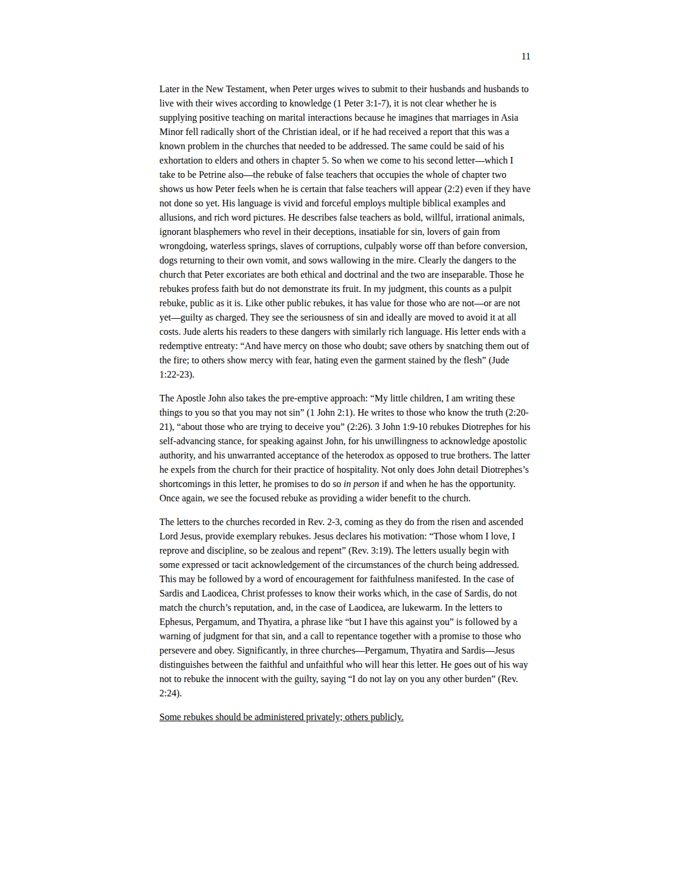11
Later in the New Testament, when Peter urges wives to submit to their husbands and husbands to live with their wives according to knowledge (1 Peter 3:1-7), it is not clear whether he is supplying positive teaching on marital interactions because he imagines that marriages in Asia Minor fell radically short of the Christian ideal, or if he had received a report that this was a known problem in the churches that needed to be addressed. The same could be said of his exhortation to elders and others in chapter 5. So when we come to his second letter—which I take to be Petrine also—the rebuke of false teachers that occupies the whole of chapter two shows us how Peter feels when he is certain that false teachers will appear (2:2) even if they have not done so yet. His language is vivid and forceful employs multiple biblical examples and allusions, and rich word pictures. He describes false teachers as bold, willful, irrational animals, ignorant blasphemers who revel in their deceptions, insatiable for sin, lovers of gain from wrongdoing, waterless springs, slaves of corruptions, culpably worse off than before conversion, dogs returning to their own vomit, and sows wallowing in the mire. Clearly the dangers to the church that Peter excoriates are both ethical and doctrinal and the two are inseparable. Those he rebukes profess faith but do not demonstrate its fruit. In my judgment, this counts as a pulpit rebuke, public as it is. Like other public rebukes, it has value for those who are not—or are not yet—guilty as charged. They see the seriousness of sin and ideally are moved to avoid it at all costs. Jude alerts his readers to these dangers with similarly rich language. His letter ends with a redemptive entreaty: “And have mercy on those who doubt; save others by snatching them out of the fire; to others show mercy with fear, hating even the garment stained by the flesh” (Jude 1:22-23).
The Apostle John also takes the pre-emptive approach: “My little children, I am writing these things to you so that you may not sin” (1 John 2:1). He writes to those who know the truth (2:20-21), “about those who are trying to deceive you” (2:26). 3 John 1:9-10 rebukes Diotrephes for his self-advancing stance, for speaking against John, for his unwillingness to acknowledge apostolic authority, and his unwarranted acceptance of the heterodox as opposed to true brothers. The latter he expels from the church for their practice of hospitality. Not only does John detail Diotrephes’s shortcomings in this letter, he promises to do so in person if and when he has the opportunity. Once again, we see the focused rebuke as providing a wider benefit to the church.
The letters to the churches recorded in Rev. 2-3, coming as they do from the risen and ascended Lord Jesus, provide exemplary rebukes. Jesus declares his motivation: “Those whom I love, I reprove and discipline, so be zealous and repent” (Rev. 3:19). The letters usually begin with some expressed or tacit acknowledgement of the circumstances of the church being addressed. This may be followed by a word of encouragement for faithfulness manifested. In the case of Sardis and Laodicea, Christ professes to know their works which, in the case of Sardis, do not match the church’s reputation, and, in the case of Laodicea, are lukewarm. In the letters to Ephesus, Pergamum, and Thyatira, a phrase like “but I have this against you” is followed by a warning of judgment for that sin, and a call to repentance together with a promise to those who persevere and obey. Significantly, in three churches—Pergamum, Thyatira and Sardis—Jesus distinguishes between the faithful and unfaithful who will hear this letter. He goes out of his way not to rebuke the innocent with the guilty, saying “I do not lay on you any other burden” (Rev. 2:24).
Some rebukes should be administered privately; others publicly.